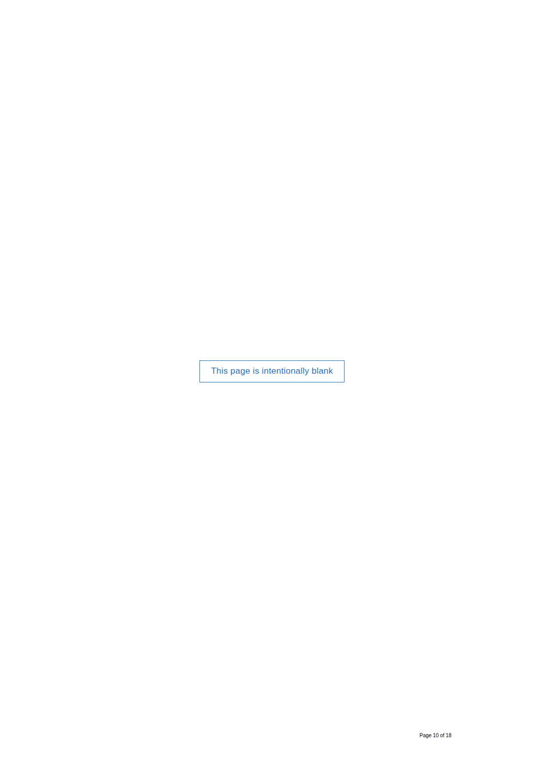This page is intentionally blank
Page 10 of 18